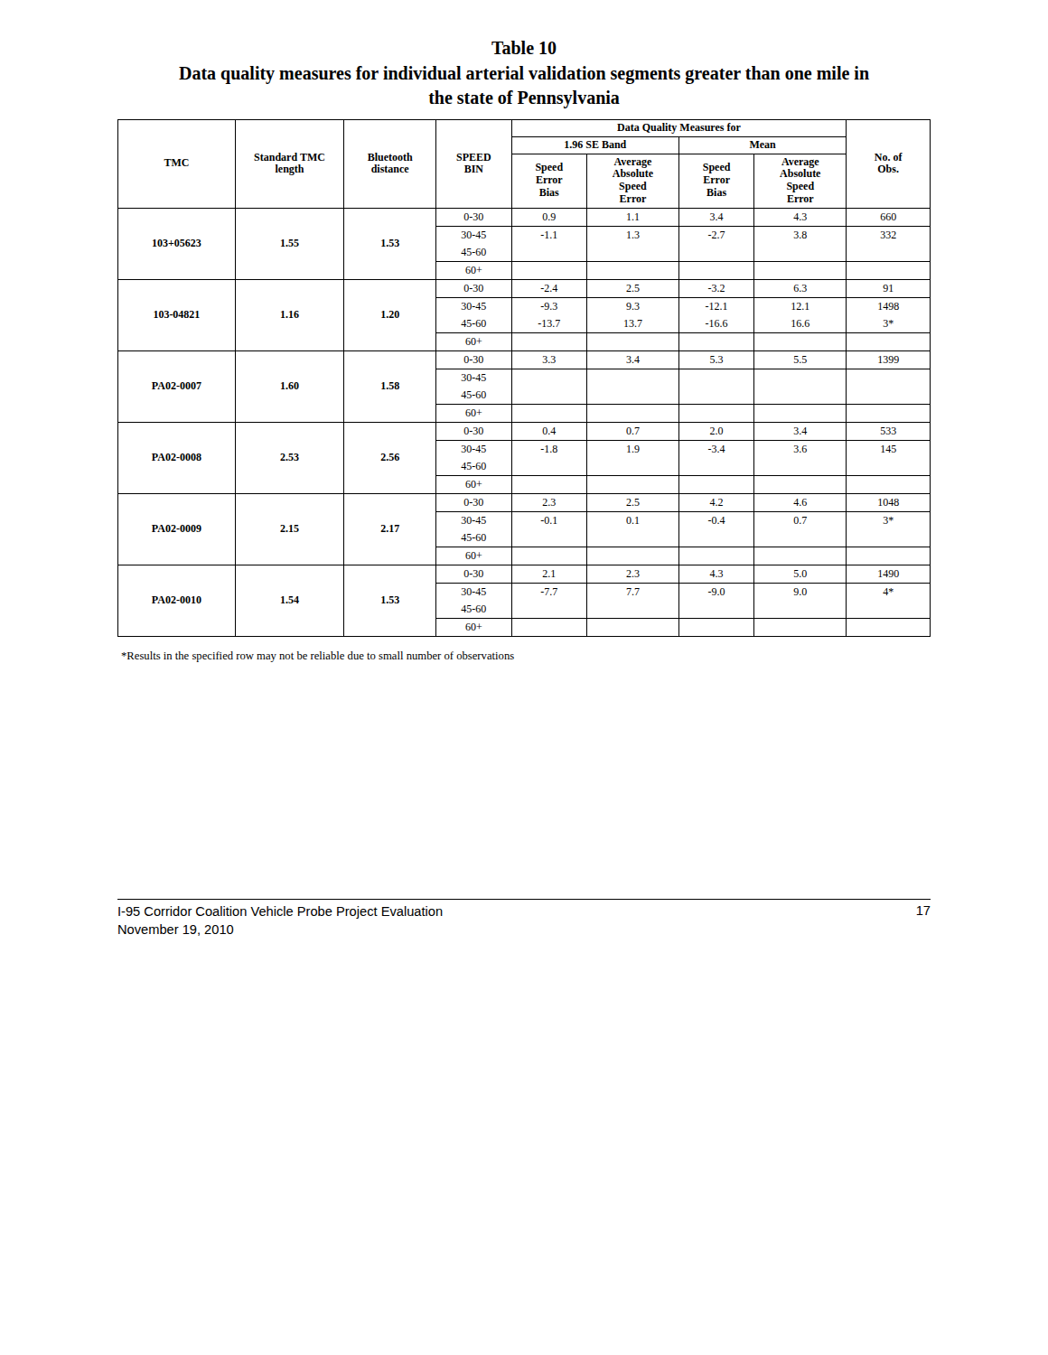Table 10
Data quality measures for individual arterial validation segments greater than one mile in
the state of Pennsylvania
| TMC | Standard TMC length | Bluetooth distance | SPEED BIN | Data Quality Measures for | No. of Obs. |
| --- | --- | --- | --- | --- | --- |
| 1.96 SE Band | Mean |
| Speed Error Bias | Average Absolute Speed Error | Speed Error Bias | Average Absolute Speed Error |
| 103+05623 | 1.55 | 1.53 | 0-30 | 0.9 | 1.1 | 3.4 | 4.3 | 660 |
| 30-45 | -1.1 | 1.3 | -2.7 | 3.8 | 332 |
| 45-60 | | | | | |
| 60+ | | | | | |
| 103-04821 | 1.16 | 1.20 | 0-30 | -2.4 | 2.5 | -3.2 | 6.3 | 91 |
| 30-45 | -9.3 | 9.3 | -12.1 | 12.1 | 1498 |
| 45-60 | -13.7 | 13.7 | -16.6 | 16.6 | 3* |
| 60+ | | | | | |
| PA02-0007 | 1.60 | 1.58 | 0-30 | 3.3 | 3.4 | 5.3 | 5.5 | 1399 |
| 30-45 | | | | | |
| 45-60 | | | | | |
| 60+ | | | | | |
| PA02-0008 | 2.53 | 2.56 | 0-30 | 0.4 | 0.7 | 2.0 | 3.4 | 533 |
| 30-45 | -1.8 | 1.9 | -3.4 | 3.6 | 145 |
| 45-60 | | | | | |
| 60+ | | | | | |
| PA02-0009 | 2.15 | 2.17 | 0-30 | 2.3 | 2.5 | 4.2 | 4.6 | 1048 |
| 30-45 | -0.1 | 0.1 | -0.4 | 0.7 | 3* |
| 45-60 | | | | | |
| 60+ | | | | | |
| PA02-0010 | 1.54 | 1.53 | 0-30 | 2.1 | 2.3 | 4.3 | 5.0 | 1490 |
| 30-45 | -7.7 | 7.7 | -9.0 | 9.0 | 4* |
| 45-60 | | | | | |
| 60+ | | | | | |
*Results in the specified row may not be reliable due to small number of observations
I-95 Corridor Coalition Vehicle Probe Project Evaluation
November 19, 2010
17